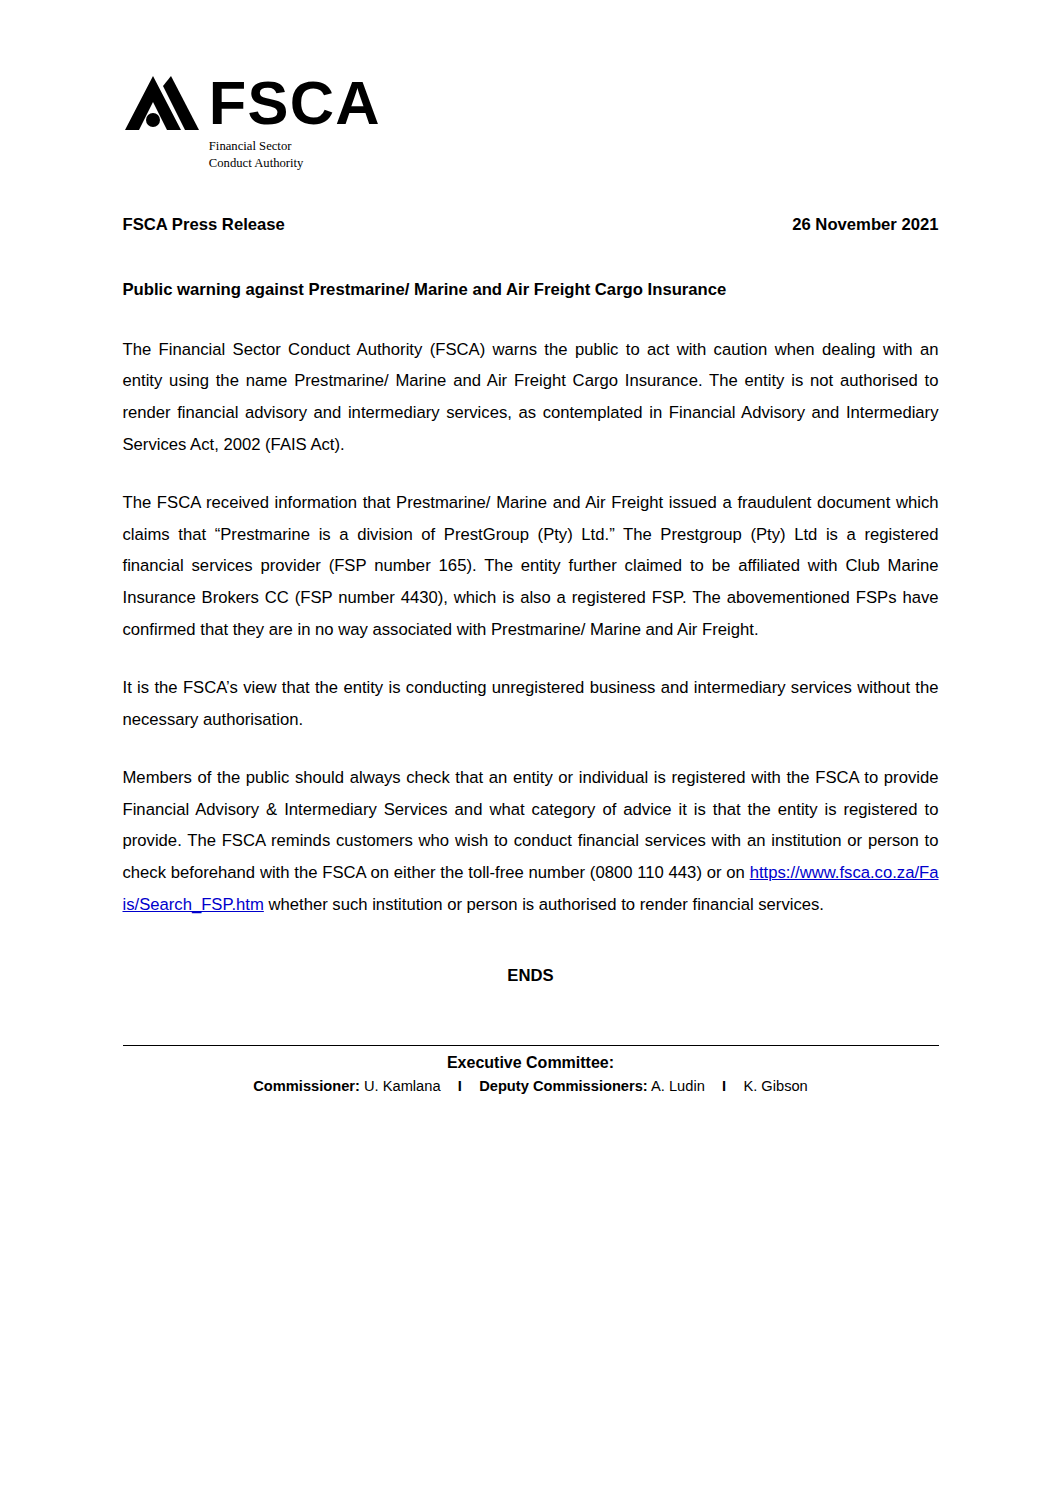FSCA Financial Sector
Conduct Authority
FSCA Press Release 26 November 2021
Public warning against Prestmarine/ Marine and Air Freight Cargo Insurance
The Financial Sector Conduct Authority (FSCA) warns the public to act with caution when dealing with an entity using the name Prestmarine/ Marine and Air Freight Cargo Insurance. The entity is not authorised to render financial advisory and intermediary services, as contemplated in Financial Advisory and Intermediary Services Act, 2002 (FAIS Act).
The FSCA received information that Prestmarine/ Marine and Air Freight issued a fraudulent document which claims that “Prestmarine is a division of PrestGroup (Pty) Ltd.” The Prestgroup (Pty) Ltd is a registered financial services provider (FSP number 165). The entity further claimed to be affiliated with Club Marine Insurance Brokers CC (FSP number 4430), which is also a registered FSP. The abovementioned FSPs have confirmed that they are in no way associated with Prestmarine/ Marine and Air Freight.
It is the FSCA’s view that the entity is conducting unregistered business and intermediary services without the necessary authorisation.
Members of the public should always check that an entity or individual is registered with the FSCA to provide Financial Advisory & Intermediary Services and what category of advice it is that the entity is registered to provide. The FSCA reminds customers who wish to conduct financial services with an institution or person to check beforehand with the FSCA on either the toll-free number (0800 110 443) or on https://www.fsca.co.za/Fais/Search_FSP.htm whether such institution or person is authorised to render financial services.
ENDS
Executive Committee:
Commissioner: U. Kamlana I Deputy Commissioners: A. Ludin I K. Gibson